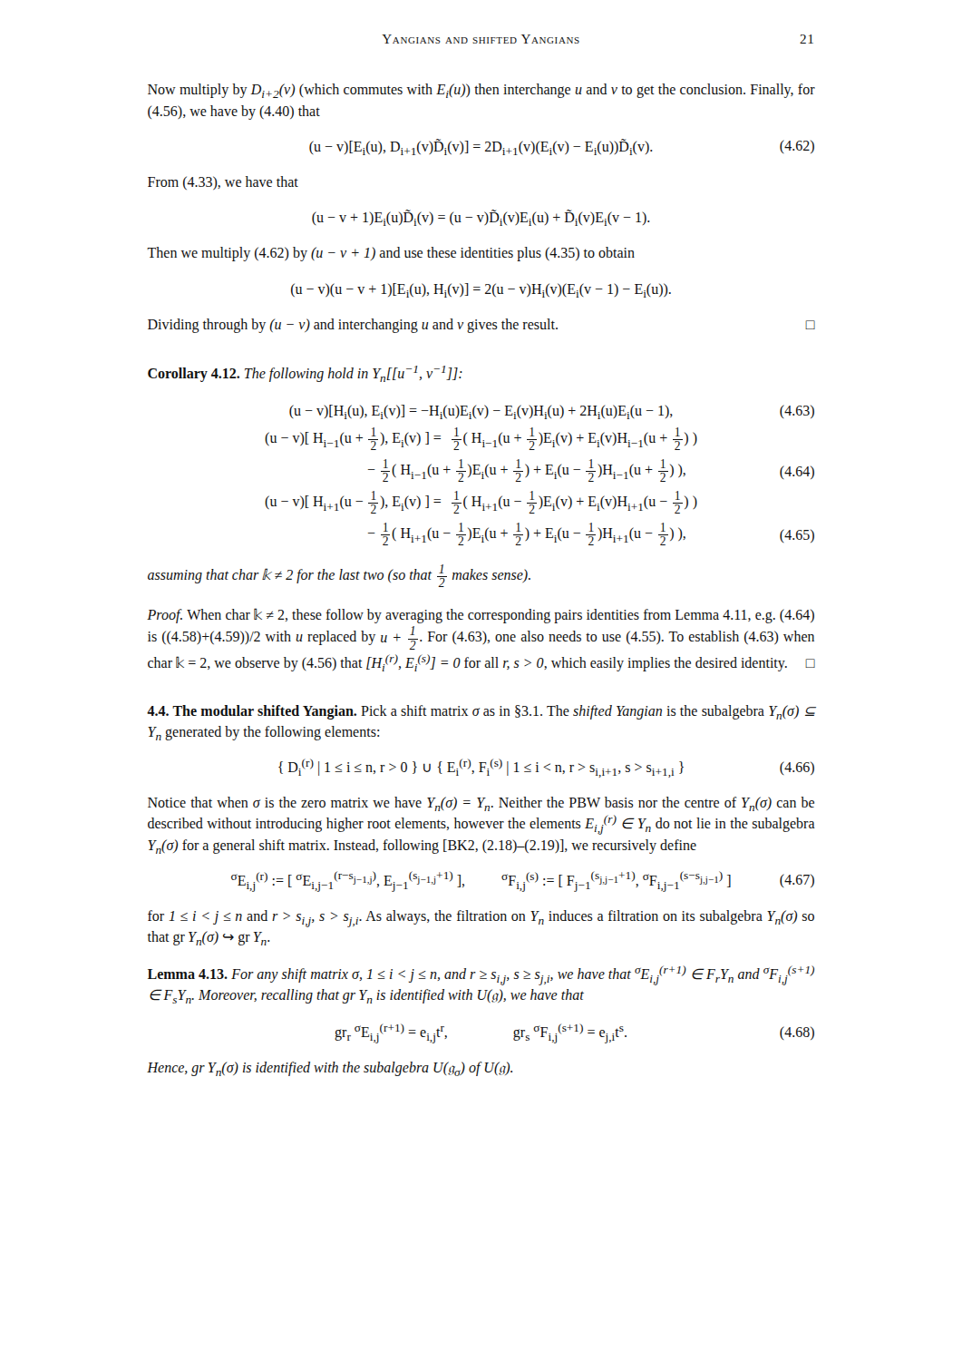Yangians and shifted Yangians 21
Now multiply by Di+2(v) (which commutes with Ei(u)) then interchange u and v to get the conclusion. Finally, for (4.56), we have by (4.40) that
(u − v)[Ei(u), Di+1(v)D̃i(v)] = 2Di+1(v)(Ei(v) − Ei(u))D̃i(v). (4.62)
From (4.33), we have that
(u − v + 1)Ei(u)D̃i(v) = (u − v)D̃i(v)Ei(u) + D̃i(v)Ei(v − 1).
Then we multiply (4.62) by (u − v + 1) and use these identities plus (4.35) to obtain
(u − v)(u − v + 1)[Ei(u), Hi(v)] = 2(u − v)Hi(v)(Ei(v − 1) − Ei(u)).
Dividing through by (u − v) and interchanging u and v gives the result. □
Corollary 4.12. The following hold in Yn[[u−1, v−1]]:
(u − v)[Hi(u), Ei(v)] = −Hi(u)Ei(v) − Ei(v)Hi(u) + 2Hi(u)Ei(u − 1), (4.63)
(u − v)[ Hi−1(u + 12), Ei(v) ] = 12( Hi−1(u + 12)Ei(v) + Ei(v)Hi−1(u + 12) )
− 12( Hi−1(u + 12)Ei(u + 12) + Ei(u − 12)Hi−1(u + 12) ), (4.64)
(u − v)[ Hi+1(u − 12), Ei(v) ] = 12( Hi+1(u − 12)Ei(v) + Ei(v)Hi+1(u − 12) )
− 12( Hi+1(u − 12)Ei(u + 12) + Ei(u − 12)Hi+1(u − 12) ), (4.65)
assuming that char 𝕜 ≠ 2 for the last two (so that 12 makes sense).
Proof. When char 𝕜 ≠ 2, these follow by averaging the corresponding pairs identities from Lemma 4.11, e.g. (4.64) is ((4.58)+(4.59))/2 with u replaced by u + 12. For (4.63), one also needs to use (4.55). To establish (4.63) when char 𝕜 = 2, we observe by (4.56) that [Hi(r), Ei(s)] = 0 for all r, s > 0, which easily implies the desired identity. □
4.4. The modular shifted Yangian. Pick a shift matrix σ as in §3.1. The shifted Yangian is the subalgebra Yn(σ) ⊆ Yn generated by the following elements:
{ Di(r) | 1 ≤ i ≤ n, r > 0 } ∪ { Ei(r), Fi(s) | 1 ≤ i < n, r > si,i+1, s > si+1,i } (4.66)
Notice that when σ is the zero matrix we have Yn(σ) = Yn. Neither the PBW basis nor the centre of Yn(σ) can be described without introducing higher root elements, however the elements Ei,j(r) ∈ Yn do not lie in the subalgebra Yn(σ) for a general shift matrix. Instead, following [BK2, (2.18)–(2.19)], we recursively define
σEi,j(r) := [ σEi,j−1(r−sj−1,j), Ej−1(sj−1,j+1) ], σFi,j(s) := [ Fj−1(sj,j−1+1), σFi,j−1(s−sj,j−1) ] (4.67)
for 1 ≤ i < j ≤ n and r > si,j, s > sj,i. As always, the filtration on Yn induces a filtration on its subalgebra Yn(σ) so that gr Yn(σ) ↪ gr Yn.
Lemma 4.13. For any shift matrix σ, 1 ≤ i < j ≤ n, and r ≥ si,j, s ≥ sj,i, we have that σEi,j(r+1) ∈ FrYn and σFi,j(s+1) ∈ FsYn. Moreover, recalling that gr Yn is identified with U(𝔤), we have that
grr σEi,j(r+1) = ei,jtr, grs σFi,j(s+1) = ej,its. (4.68)
Hence, gr Yn(σ) is identified with the subalgebra U(𝔤σ) of U(𝔤).